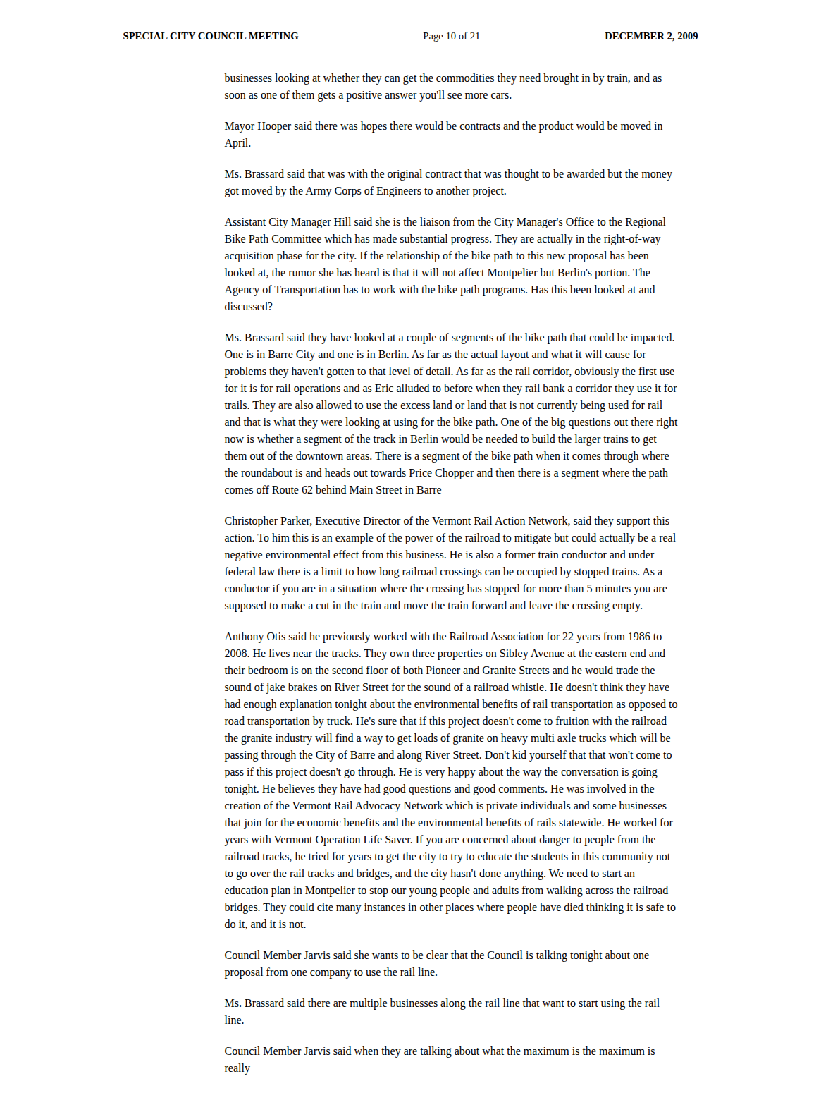SPECIAL CITY COUNCIL MEETING Page 10 of 21 DECEMBER 2, 2009
businesses looking at whether they can get the commodities they need brought in by train, and as soon as one of them gets a positive answer you'll see more cars.
Mayor Hooper said there was hopes there would be contracts and the product would be moved in April.
Ms. Brassard said that was with the original contract that was thought to be awarded but the money got moved by the Army Corps of Engineers to another project.
Assistant City Manager Hill said she is the liaison from the City Manager's Office to the Regional Bike Path Committee which has made substantial progress. They are actually in the right-of-way acquisition phase for the city. If the relationship of the bike path to this new proposal has been looked at, the rumor she has heard is that it will not affect Montpelier but Berlin's portion. The Agency of Transportation has to work with the bike path programs. Has this been looked at and discussed?
Ms. Brassard said they have looked at a couple of segments of the bike path that could be impacted. One is in Barre City and one is in Berlin. As far as the actual layout and what it will cause for problems they haven't gotten to that level of detail. As far as the rail corridor, obviously the first use for it is for rail operations and as Eric alluded to before when they rail bank a corridor they use it for trails. They are also allowed to use the excess land or land that is not currently being used for rail and that is what they were looking at using for the bike path. One of the big questions out there right now is whether a segment of the track in Berlin would be needed to build the larger trains to get them out of the downtown areas. There is a segment of the bike path when it comes through where the roundabout is and heads out towards Price Chopper and then there is a segment where the path comes off Route 62 behind Main Street in Barre
Christopher Parker, Executive Director of the Vermont Rail Action Network, said they support this action. To him this is an example of the power of the railroad to mitigate but could actually be a real negative environmental effect from this business. He is also a former train conductor and under federal law there is a limit to how long railroad crossings can be occupied by stopped trains. As a conductor if you are in a situation where the crossing has stopped for more than 5 minutes you are supposed to make a cut in the train and move the train forward and leave the crossing empty.
Anthony Otis said he previously worked with the Railroad Association for 22 years from 1986 to 2008. He lives near the tracks. They own three properties on Sibley Avenue at the eastern end and their bedroom is on the second floor of both Pioneer and Granite Streets and he would trade the sound of jake brakes on River Street for the sound of a railroad whistle. He doesn't think they have had enough explanation tonight about the environmental benefits of rail transportation as opposed to road transportation by truck. He's sure that if this project doesn't come to fruition with the railroad the granite industry will find a way to get loads of granite on heavy multi axle trucks which will be passing through the City of Barre and along River Street. Don't kid yourself that that won't come to pass if this project doesn't go through. He is very happy about the way the conversation is going tonight. He believes they have had good questions and good comments. He was involved in the creation of the Vermont Rail Advocacy Network which is private individuals and some businesses that join for the economic benefits and the environmental benefits of rails statewide. He worked for years with Vermont Operation Life Saver. If you are concerned about danger to people from the railroad tracks, he tried for years to get the city to try to educate the students in this community not to go over the rail tracks and bridges, and the city hasn't done anything. We need to start an education plan in Montpelier to stop our young people and adults from walking across the railroad bridges. They could cite many instances in other places where people have died thinking it is safe to do it, and it is not.
Council Member Jarvis said she wants to be clear that the Council is talking tonight about one proposal from one company to use the rail line.
Ms. Brassard said there are multiple businesses along the rail line that want to start using the rail line.
Council Member Jarvis said when they are talking about what the maximum is the maximum is really